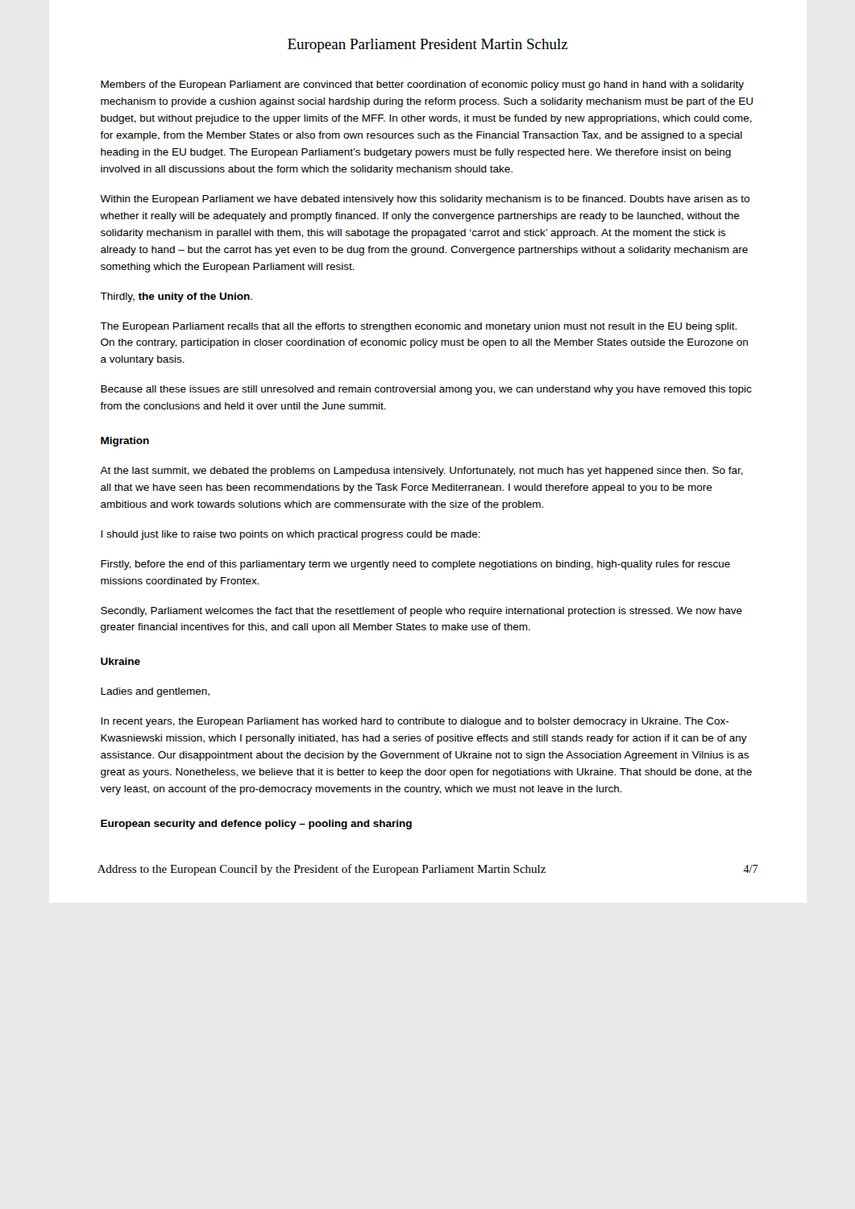European Parliament President Martin Schulz
Members of the European Parliament are convinced that better coordination of economic policy must go hand in hand with a solidarity mechanism to provide a cushion against social hardship during the reform process. Such a solidarity mechanism must be part of the EU budget, but without prejudice to the upper limits of the MFF. In other words, it must be funded by new appropriations, which could come, for example, from the Member States or also from own resources such as the Financial Transaction Tax, and be assigned to a special heading in the EU budget. The European Parliament’s budgetary powers must be fully respected here. We therefore insist on being involved in all discussions about the form which the solidarity mechanism should take.
Within the European Parliament we have debated intensively how this solidarity mechanism is to be financed. Doubts have arisen as to whether it really will be adequately and promptly financed. If only the convergence partnerships are ready to be launched, without the solidarity mechanism in parallel with them, this will sabotage the propagated ‘carrot and stick’ approach. At the moment the stick is already to hand – but the carrot has yet even to be dug from the ground. Convergence partnerships without a solidarity mechanism are something which the European Parliament will resist.
Thirdly, the unity of the Union.
The European Parliament recalls that all the efforts to strengthen economic and monetary union must not result in the EU being split. On the contrary, participation in closer coordination of economic policy must be open to all the Member States outside the Eurozone on a voluntary basis.
Because all these issues are still unresolved and remain controversial among you, we can understand why you have removed this topic from the conclusions and held it over until the June summit.
Migration
At the last summit, we debated the problems on Lampedusa intensively. Unfortunately, not much has yet happened since then. So far, all that we have seen has been recommendations by the Task Force Mediterranean. I would therefore appeal to you to be more ambitious and work towards solutions which are commensurate with the size of the problem.
I should just like to raise two points on which practical progress could be made:
Firstly, before the end of this parliamentary term we urgently need to complete negotiations on binding, high-quality rules for rescue missions coordinated by Frontex.
Secondly, Parliament welcomes the fact that the resettlement of people who require international protection is stressed. We now have greater financial incentives for this, and call upon all Member States to make use of them.
Ukraine
Ladies and gentlemen,
In recent years, the European Parliament has worked hard to contribute to dialogue and to bolster democracy in Ukraine. The Cox-Kwasniewski mission, which I personally initiated, has had a series of positive effects and still stands ready for action if it can be of any assistance. Our disappointment about the decision by the Government of Ukraine not to sign the Association Agreement in Vilnius is as great as yours. Nonetheless, we believe that it is better to keep the door open for negotiations with Ukraine. That should be done, at the very least, on account of the pro-democracy movements in the country, which we must not leave in the lurch.
European security and defence policy – pooling and sharing
Address to the European Council by the President of the European Parliament Martin Schulz 4/7